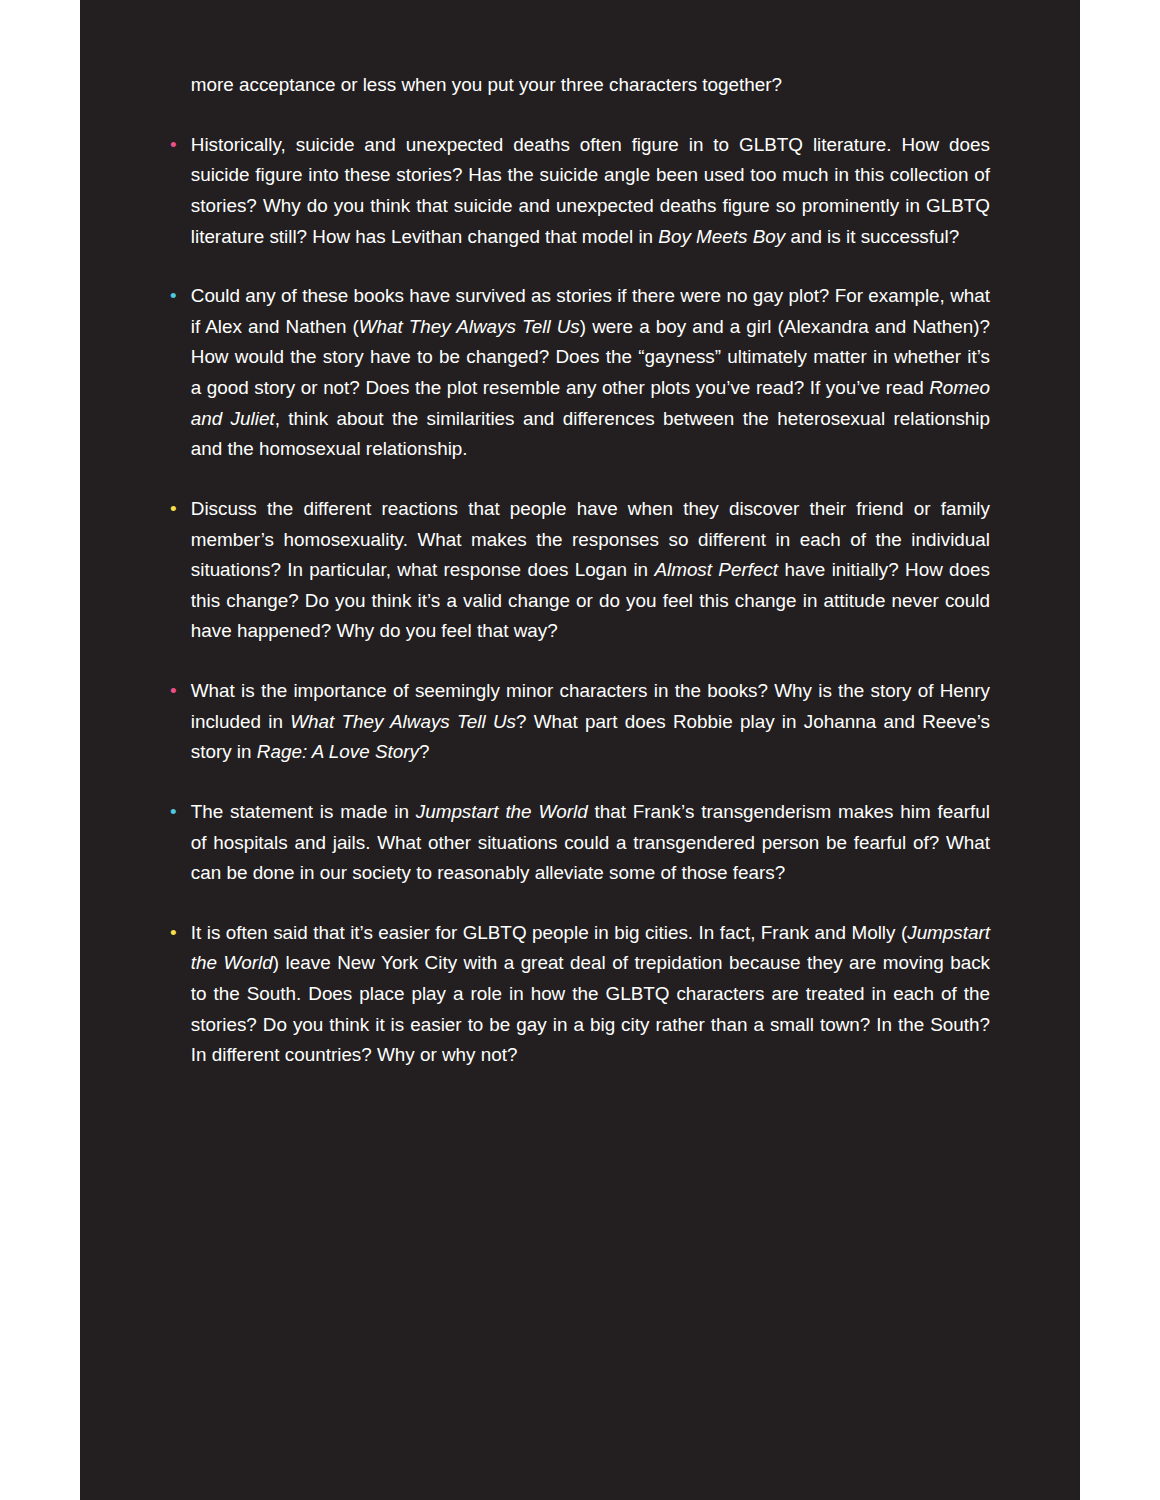more acceptance or less when you put your three characters together?
Historically, suicide and unexpected deaths often figure in to GLBTQ literature. How does suicide figure into these stories? Has the suicide angle been used too much in this collection of stories? Why do you think that suicide and unexpected deaths figure so prominently in GLBTQ literature still? How has Levithan changed that model in Boy Meets Boy and is it successful?
Could any of these books have survived as stories if there were no gay plot? For example, what if Alex and Nathen (What They Always Tell Us) were a boy and a girl (Alexandra and Nathen)? How would the story have to be changed? Does the “gayness” ultimately matter in whether it’s a good story or not? Does the plot resemble any other plots you’ve read? If you’ve read Romeo and Juliet, think about the similarities and differences between the heterosexual relationship and the homosexual relationship.
Discuss the different reactions that people have when they discover their friend or family member’s homosexuality. What makes the responses so different in each of the individual situations? In particular, what response does Logan in Almost Perfect have initially? How does this change? Do you think it’s a valid change or do you feel this change in attitude never could have happened? Why do you feel that way?
What is the importance of seemingly minor characters in the books? Why is the story of Henry included in What They Always Tell Us? What part does Robbie play in Johanna and Reeve’s story in Rage: A Love Story?
The statement is made in Jumpstart the World that Frank’s transgenderism makes him fearful of hospitals and jails. What other situations could a transgendered person be fearful of? What can be done in our society to reasonably alleviate some of those fears?
It is often said that it’s easier for GLBTQ people in big cities. In fact, Frank and Molly (Jumpstart the World) leave New York City with a great deal of trepidation because they are moving back to the South. Does place play a role in how the GLBTQ characters are treated in each of the stories? Do you think it is easier to be gay in a big city rather than a small town? In the South? In different countries? Why or why not?